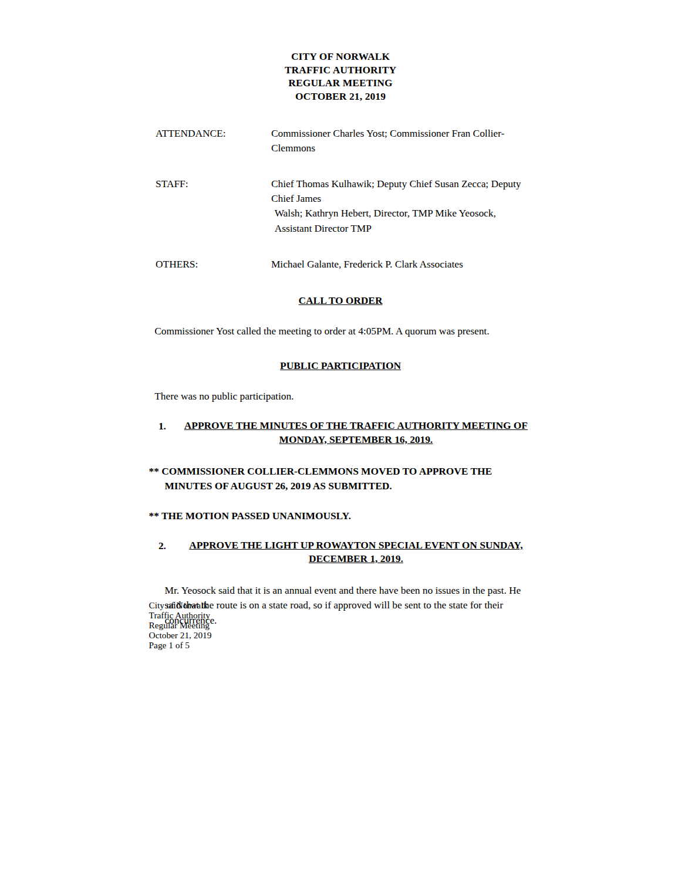CITY OF NORWALK
TRAFFIC AUTHORITY
REGULAR MEETING
OCTOBER 21, 2019
ATTENDANCE:
Commissioner Charles Yost; Commissioner Fran Collier-Clemmons
STAFF:
Chief Thomas Kulhawik; Deputy Chief Susan Zecca; Deputy Chief James Walsh; Kathryn Hebert, Director, TMP Mike Yeosock, Assistant Director TMP
OTHERS:
Michael Galante, Frederick P. Clark Associates
CALL TO ORDER
Commissioner Yost called the meeting to order at 4:05PM. A quorum was present.
PUBLIC PARTICIPATION
There was no public participation.
1. APPROVE THE MINUTES OF THE TRAFFIC AUTHORITY MEETING OF
MONDAY, SEPTEMBER 16, 2019.
** COMMISSIONER COLLIER-CLEMMONS MOVED TO APPROVE THE MINUTES OF AUGUST 26, 2019 AS SUBMITTED.
** THE MOTION PASSED UNANIMOUSLY.
2. APPROVE THE LIGHT UP ROWAYTON SPECIAL EVENT ON SUNDAY,
DECEMBER 1, 2019.
Mr. Yeosock said that it is an annual event and there have been no issues in the past. He said that the route is on a state road, so if approved will be sent to the state for their concurrence.
City of Norwalk
Traffic Authority
Regular Meeting
October 21, 2019
Page 1 of 5